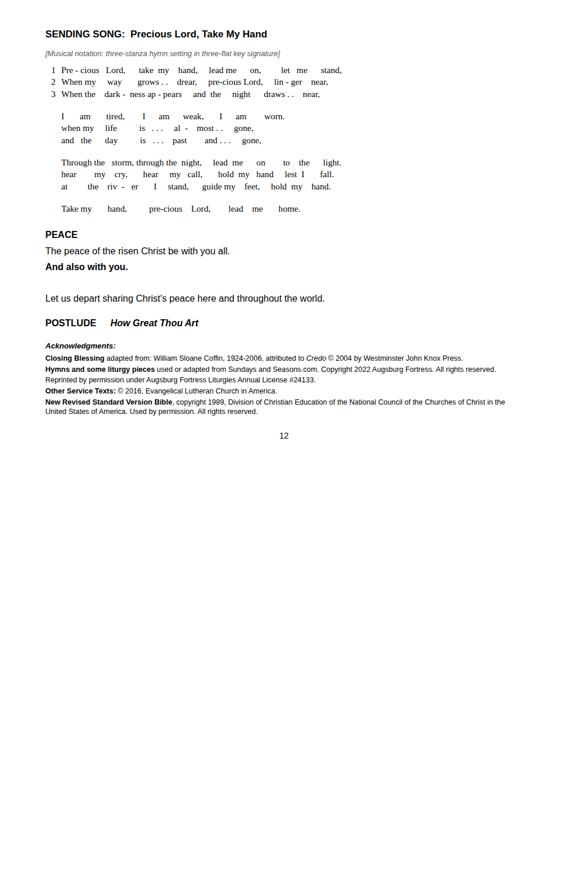SENDING SONG: Precious Lord, Take My Hand
[Musical notation: three-stanza hymn setting in three-flat key signature]
1 Pre - cious Lord, take my hand, lead me on, let me stand,
2 When my way grows . . drear, pre-cious Lord, lin - ger near,
3 When the dark - ness ap - pears and the night draws . . near,
I am tired, I am weak, I am worn.
when my life is . . . al - most . . gone,
and the day is . . . past and . . . gone,
Through the storm, through the night, lead me on to the light.
hear my cry, hear my call, hold my hand lest I fall.
at the riv - er I stand, guide my feet, hold my hand.
Take my hand, pre-cious Lord, lead me home.
PEACE
The peace of the risen Christ be with you all.
And also with you.
Let us depart sharing Christ's peace here and throughout the world.
POSTLUDEHow Great Thou Art
Acknowledgments:
Closing Blessing adapted from: William Sloane Coffin, 1924-2006, attributed to Credo © 2004 by Westminster John Knox Press.
Hymns and some liturgy pieces used or adapted from Sundays and Seasons.com. Copyright 2022 Augsburg Fortress. All rights reserved.
Reprinted by permission under Augsburg Fortress Liturgies Annual License #24133.
Other Service Texts: © 2016, Evangelical Lutheran Church in America.
New Revised Standard Version Bible, copyright 1989, Division of Christian Education of the National Council of the Churches of Christ in the United States of America. Used by permission. All rights reserved.
12